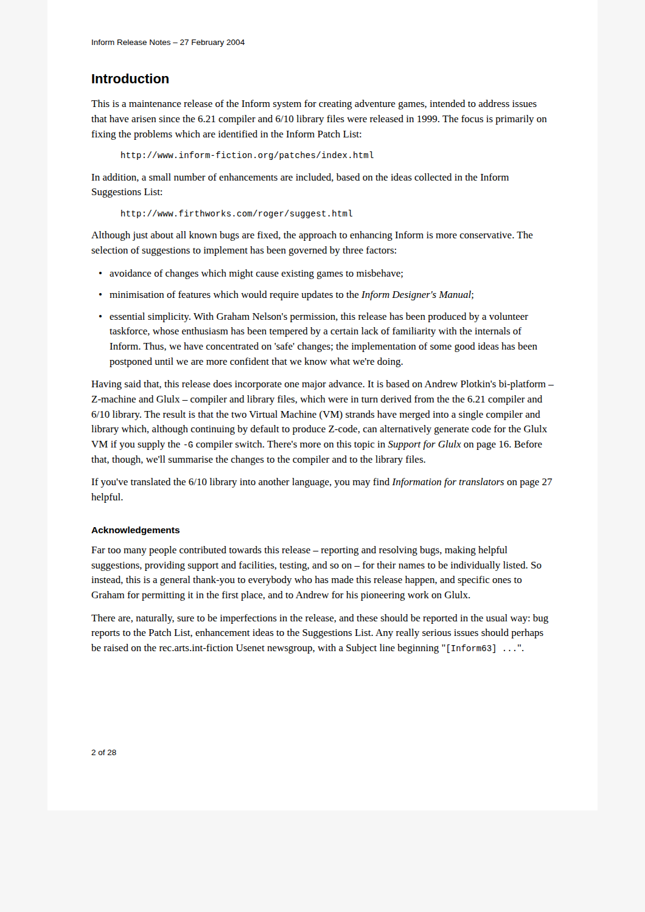Inform Release Notes – 27 February 2004
Introduction
This is a maintenance release of the Inform system for creating adventure games, intended to address issues that have arisen since the 6.21 compiler and 6/10 library files were released in 1999. The focus is primarily on fixing the problems which are identified in the Inform Patch List:
http://www.inform-fiction.org/patches/index.html
In addition, a small number of enhancements are included, based on the ideas collected in the Inform Suggestions List:
http://www.firthworks.com/roger/suggest.html
Although just about all known bugs are fixed, the approach to enhancing Inform is more conservative. The selection of suggestions to implement has been governed by three factors:
avoidance of changes which might cause existing games to misbehave;
minimisation of features which would require updates to the Inform Designer's Manual;
essential simplicity. With Graham Nelson's permission, this release has been produced by a volunteer taskforce, whose enthusiasm has been tempered by a certain lack of familiarity with the internals of Inform. Thus, we have concentrated on 'safe' changes; the implementation of some good ideas has been postponed until we are more confident that we know what we're doing.
Having said that, this release does incorporate one major advance. It is based on Andrew Plotkin's bi-platform – Z-machine and Glulx – compiler and library files, which were in turn derived from the the 6.21 compiler and 6/10 library. The result is that the two Virtual Machine (VM) strands have merged into a single compiler and library which, although continuing by default to produce Z-code, can alternatively generate code for the Glulx VM if you supply the -G compiler switch. There's more on this topic in Support for Glulx on page 16. Before that, though, we'll summarise the changes to the compiler and to the library files.
If you've translated the 6/10 library into another language, you may find Information for translators on page 27 helpful.
Acknowledgements
Far too many people contributed towards this release – reporting and resolving bugs, making helpful suggestions, providing support and facilities, testing, and so on – for their names to be individually listed. So instead, this is a general thank-you to everybody who has made this release happen, and specific ones to Graham for permitting it in the first place, and to Andrew for his pioneering work on Glulx.
There are, naturally, sure to be imperfections in the release, and these should be reported in the usual way: bug reports to the Patch List, enhancement ideas to the Suggestions List. Any really serious issues should perhaps be raised on the rec.arts.int-fiction Usenet newsgroup, with a Subject line beginning "[Inform63] ...".
2 of 28